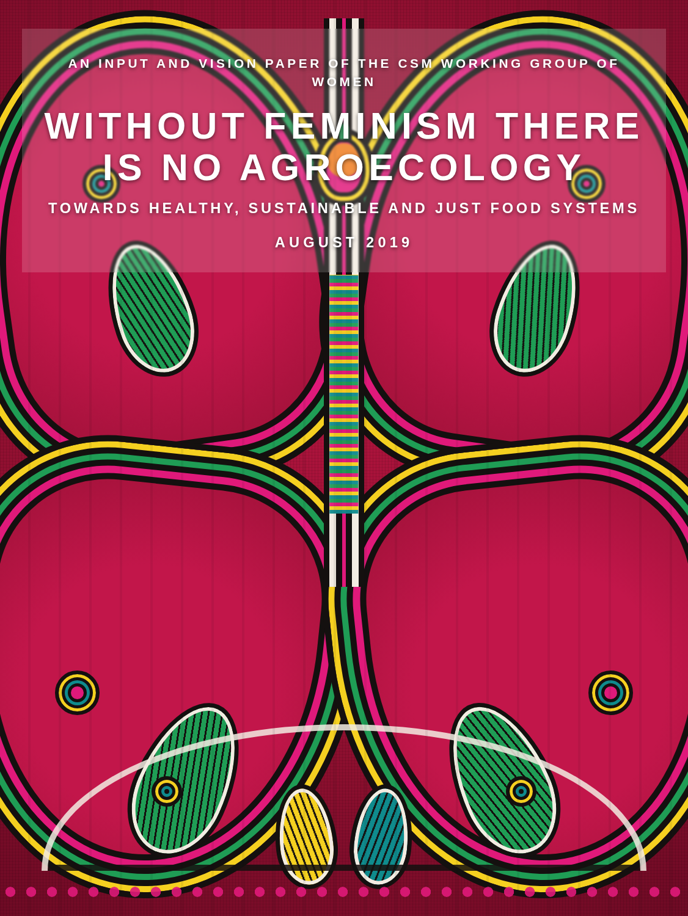An input and vision paper of the CSM Working Group of Women
Without Feminism There Is No Agroecology
Towards healthy, sustainable and just food systems
August 2019